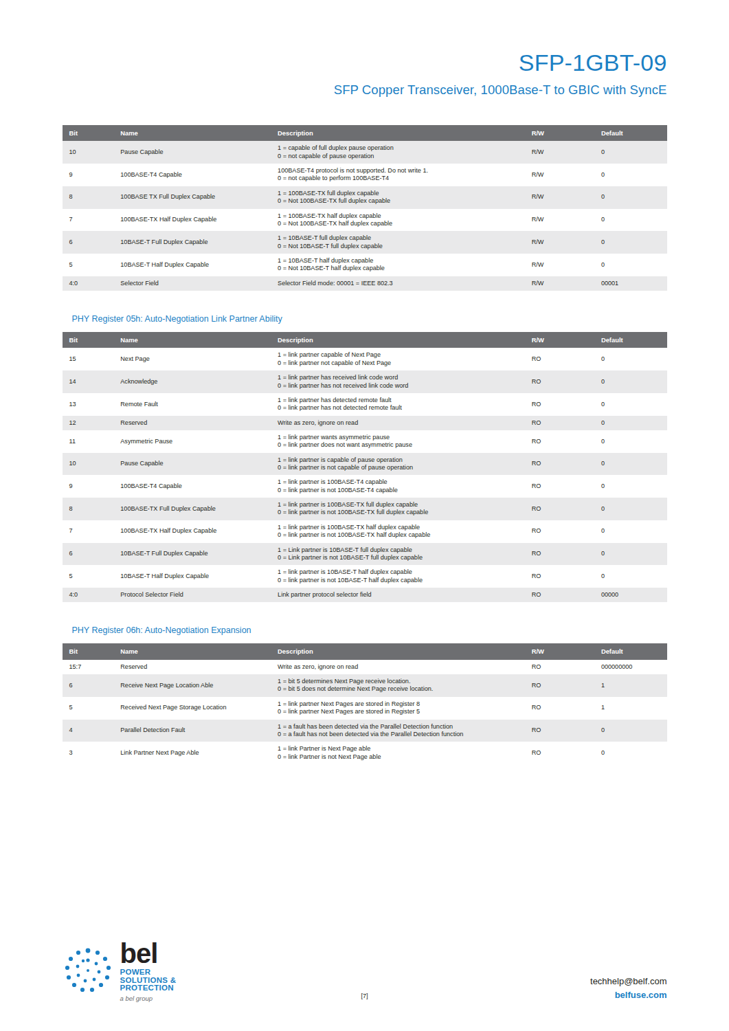SFP-1GBT-09
SFP Copper Transceiver, 1000Base-T to GBIC with SyncE
| Bit | Name | Description | R/W | Default |
| --- | --- | --- | --- | --- |
| 10 | Pause Capable | 1 = capable of full duplex pause operation 0 = not capable of pause operation | R/W | 0 |
| 9 | 100BASE-T4 Capable | 100BASE-T4 protocol is not supported. Do not write 1. 0 = not capable to perform 100BASE-T4 | R/W | 0 |
| 8 | 100BASE TX Full Duplex Capable | 1 = 100BASE-TX full duplex capable 0 = Not 100BASE-TX full duplex capable | R/W | 0 |
| 7 | 100BASE-TX Half Duplex Capable | 1 = 100BASE-TX half duplex capable 0 = Not 100BASE-TX half duplex capable | R/W | 0 |
| 6 | 10BASE-T Full Duplex Capable | 1 = 10BASE-T full duplex capable 0 = Not 10BASE-T full duplex capable | R/W | 0 |
| 5 | 10BASE-T Half Duplex Capable | 1 = 10BASE-T half duplex capable 0 = Not 10BASE-T half duplex capable | R/W | 0 |
| 4:0 | Selector Field | Selector Field mode: 00001 = IEEE 802.3 | R/W | 00001 |
PHY Register 05h: Auto-Negotiation Link Partner Ability
| Bit | Name | Description | R/W | Default |
| --- | --- | --- | --- | --- |
| 15 | Next Page | 1 = link partner capable of Next Page 0 = link partner not capable of Next Page | RO | 0 |
| 14 | Acknowledge | 1 = link partner has received link code word 0 = link partner has not received link code word | RO | 0 |
| 13 | Remote Fault | 1 = link partner has detected remote fault 0 = link partner has not detected remote fault | RO | 0 |
| 12 | Reserved | Write as zero, ignore on read | RO | 0 |
| 11 | Asymmetric Pause | 1 = link partner wants asymmetric pause 0 = link partner does not want asymmetric pause | RO | 0 |
| 10 | Pause Capable | 1 = link partner is capable of pause operation 0 = link partner is not capable of pause operation | RO | 0 |
| 9 | 100BASE-T4 Capable | 1 = link partner is 100BASE-T4 capable 0 = link partner is not 100BASE-T4 capable | RO | 0 |
| 8 | 100BASE-TX Full Duplex Capable | 1 = link partner is 100BASE-TX full duplex capable 0 = link partner is not 100BASE-TX full duplex capable | RO | 0 |
| 7 | 100BASE-TX Half Duplex Capable | 1 = link partner is 100BASE-TX half duplex capable 0 = link partner is not 100BASE-TX half duplex capable | RO | 0 |
| 6 | 10BASE-T Full Duplex Capable | 1 = Link partner is 10BASE-T full duplex capable 0 = Link partner is not 10BASE-T full duplex capable | RO | 0 |
| 5 | 10BASE-T Half Duplex Capable | 1 = link partner is 10BASE-T half duplex capable 0 = link partner is not 10BASE-T half duplex capable | RO | 0 |
| 4:0 | Protocol Selector Field | Link partner protocol selector field | RO | 00000 |
PHY Register 06h: Auto-Negotiation Expansion
| Bit | Name | Description | R/W | Default |
| --- | --- | --- | --- | --- |
| 15:7 | Reserved | Write as zero, ignore on read | RO | 000000000 |
| 6 | Receive Next Page Location Able | 1 = bit 5 determines Next Page receive location. 0 = bit 5 does not determine Next Page receive location. | RO | 1 |
| 5 | Received Next Page Storage Location | 1 = link partner Next Pages are stored in Register 8 0 = link partner Next Pages are stored in Register 5 | RO | 1 |
| 4 | Parallel Detection Fault | 1 = a fault has been detected via the Parallel Detection function 0 = a fault has not been detected via the Parallel Detection function | RO | 0 |
| 3 | Link Partner Next Page Able | 1 = link Partner is Next Page able 0 = link Partner is not Next Page able | RO | 0 |
bel POWER
SOLUTIONS &
PROTECTION a bel group
techhelp@belf.com
belfuse.com
[7]